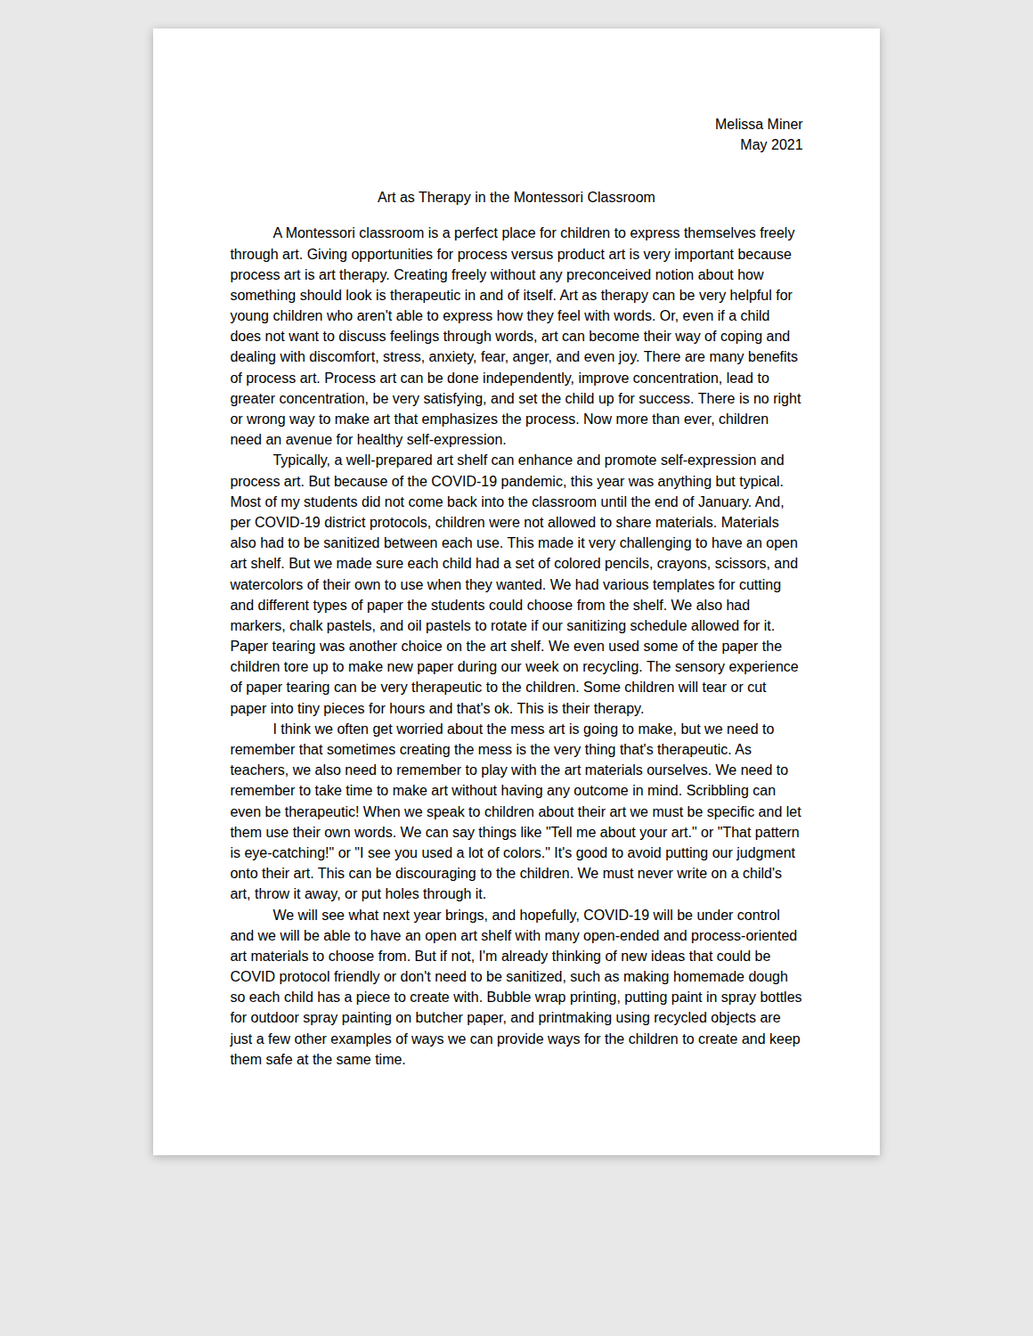Melissa Miner
May 2021
Art as Therapy in the Montessori Classroom
A Montessori classroom is a perfect place for children to express themselves freely through art. Giving opportunities for process versus product art is very important because process art is art therapy. Creating freely without any preconceived notion about how something should look is therapeutic in and of itself. Art as therapy can be very helpful for young children who aren't able to express how they feel with words. Or, even if a child does not want to discuss feelings through words, art can become their way of coping and dealing with discomfort, stress, anxiety, fear, anger, and even joy. There are many benefits of process art. Process art can be done independently, improve concentration, lead to greater concentration, be very satisfying, and set the child up for success. There is no right or wrong way to make art that emphasizes the process. Now more than ever, children need an avenue for healthy self-expression.
Typically, a well-prepared art shelf can enhance and promote self-expression and process art. But because of the COVID-19 pandemic, this year was anything but typical. Most of my students did not come back into the classroom until the end of January. And, per COVID-19 district protocols, children were not allowed to share materials. Materials also had to be sanitized between each use. This made it very challenging to have an open art shelf. But we made sure each child had a set of colored pencils, crayons, scissors, and watercolors of their own to use when they wanted. We had various templates for cutting and different types of paper the students could choose from the shelf. We also had markers, chalk pastels, and oil pastels to rotate if our sanitizing schedule allowed for it. Paper tearing was another choice on the art shelf. We even used some of the paper the children tore up to make new paper during our week on recycling. The sensory experience of paper tearing can be very therapeutic to the children. Some children will tear or cut paper into tiny pieces for hours and that's ok. This is their therapy.
I think we often get worried about the mess art is going to make, but we need to remember that sometimes creating the mess is the very thing that's therapeutic. As teachers, we also need to remember to play with the art materials ourselves. We need to remember to take time to make art without having any outcome in mind. Scribbling can even be therapeutic! When we speak to children about their art we must be specific and let them use their own words. We can say things like "Tell me about your art." or "That pattern is eye-catching!" or "I see you used a lot of colors." It's good to avoid putting our judgment onto their art. This can be discouraging to the children. We must never write on a child's art, throw it away, or put holes through it.
We will see what next year brings, and hopefully, COVID-19 will be under control and we will be able to have an open art shelf with many open-ended and process-oriented art materials to choose from. But if not, I'm already thinking of new ideas that could be COVID protocol friendly or don't need to be sanitized, such as making homemade dough so each child has a piece to create with. Bubble wrap printing, putting paint in spray bottles for outdoor spray painting on butcher paper, and printmaking using recycled objects are just a few other examples of ways we can provide ways for the children to create and keep them safe at the same time.